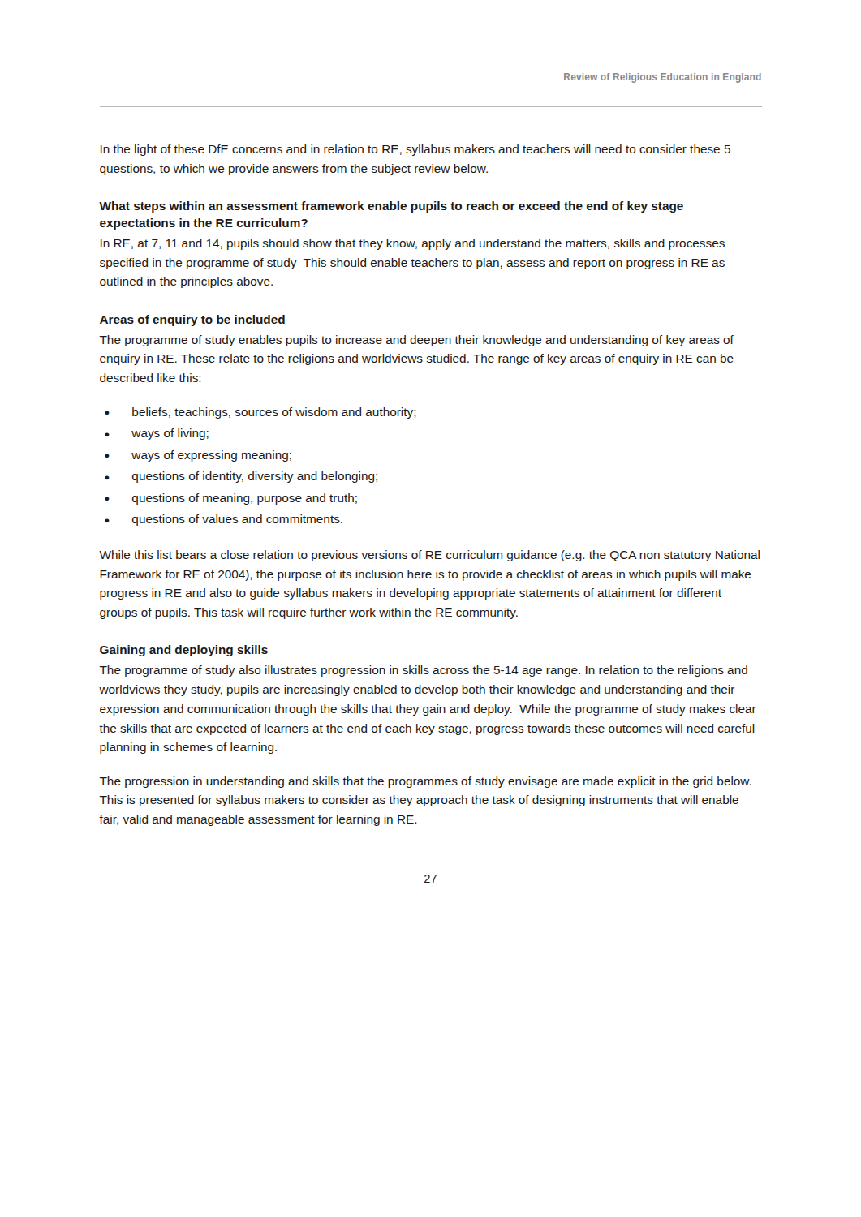Review of Religious Education in England
In the light of these DfE concerns and in relation to RE, syllabus makers and teachers will need to consider these 5 questions, to which we provide answers from the subject review below.
What steps within an assessment framework enable pupils to reach or exceed the end of key stage expectations in the RE curriculum?
In RE, at 7, 11 and 14, pupils should show that they know, apply and understand the matters, skills and processes specified in the programme of study This should enable teachers to plan, assess and report on progress in RE as outlined in the principles above.
Areas of enquiry to be included
The programme of study enables pupils to increase and deepen their knowledge and understanding of key areas of enquiry in RE. These relate to the religions and worldviews studied. The range of key areas of enquiry in RE can be described like this:
beliefs, teachings, sources of wisdom and authority;
ways of living;
ways of expressing meaning;
questions of identity, diversity and belonging;
questions of meaning, purpose and truth;
questions of values and commitments.
While this list bears a close relation to previous versions of RE curriculum guidance (e.g. the QCA non statutory National Framework for RE of 2004), the purpose of its inclusion here is to provide a checklist of areas in which pupils will make progress in RE and also to guide syllabus makers in developing appropriate statements of attainment for different groups of pupils. This task will require further work within the RE community.
Gaining and deploying skills
The programme of study also illustrates progression in skills across the 5-14 age range. In relation to the religions and worldviews they study, pupils are increasingly enabled to develop both their knowledge and understanding and their expression and communication through the skills that they gain and deploy. While the programme of study makes clear the skills that are expected of learners at the end of each key stage, progress towards these outcomes will need careful planning in schemes of learning.
The progression in understanding and skills that the programmes of study envisage are made explicit in the grid below. This is presented for syllabus makers to consider as they approach the task of designing instruments that will enable fair, valid and manageable assessment for learning in RE.
27